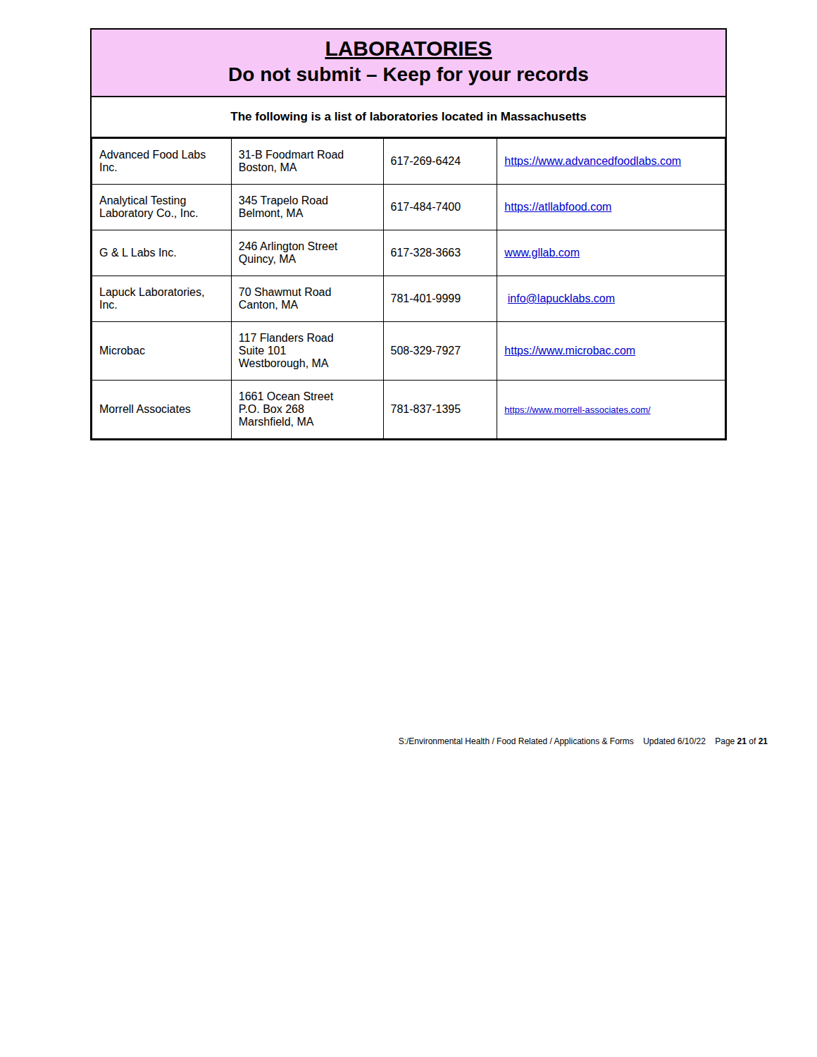LABORATORIES
Do not submit – Keep for your records
The following is a list of laboratories located in Massachusetts
| Advanced Food Labs Inc. | 31-B Foodmart Road Boston, MA | 617-269-6424 | https://www.advancedfoodlabs.com |
| Analytical Testing Laboratory Co., Inc. | 345 Trapelo Road Belmont, MA | 617-484-7400 | https://atllabfood.com |
| G & L Labs Inc. | 246 Arlington Street Quincy, MA | 617-328-3663 | www.gllab.com |
| Lapuck Laboratories, Inc. | 70 Shawmut Road Canton, MA | 781-401-9999 | info@lapucklabs.com |
| Microbac | 117 Flanders Road Suite 101 Westborough, MA | 508-329-7927 | https://www.microbac.com |
| Morrell Associates | 1661 Ocean Street P.O. Box 268 Marshfield, MA | 781-837-1395 | https://www.morrell-associates.com/ |
S:/Environmental Health / Food Related / Applications & Forms Updated 6/10/22 Page 21 of 21